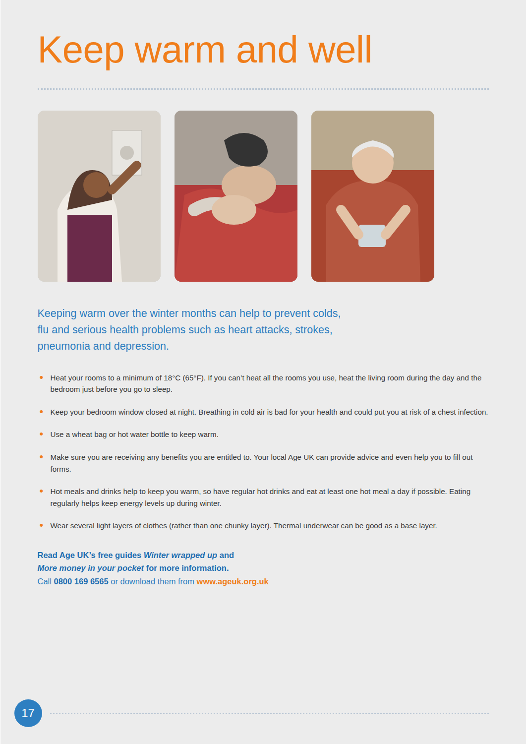Keep warm and well
Keeping warm over the winter months can help to prevent colds,
flu and serious health problems such as heart attacks, strokes,
pneumonia and depression.
Heat your rooms to a minimum of 18°C (65°F). If you can’t heat all the rooms you use, heat the living room during the day and the bedroom just before you go to sleep.
Keep your bedroom window closed at night. Breathing in cold air is bad for your health and could put you at risk of a chest infection.
Use a wheat bag or hot water bottle to keep warm.
Make sure you are receiving any benefits you are entitled to. Your local Age UK can provide advice and even help you to fill out forms.
Hot meals and drinks help to keep you warm, so have regular hot drinks and eat at least one hot meal a day if possible. Eating regularly helps keep energy levels up during winter.
Wear several light layers of clothes (rather than one chunky layer). Thermal underwear can be good as a base layer.
Read Age UK’s free guides Winter wrapped up and
More money in your pocket for more information.
Call 0800 169 6565 or download them from www.ageuk.org.uk
17